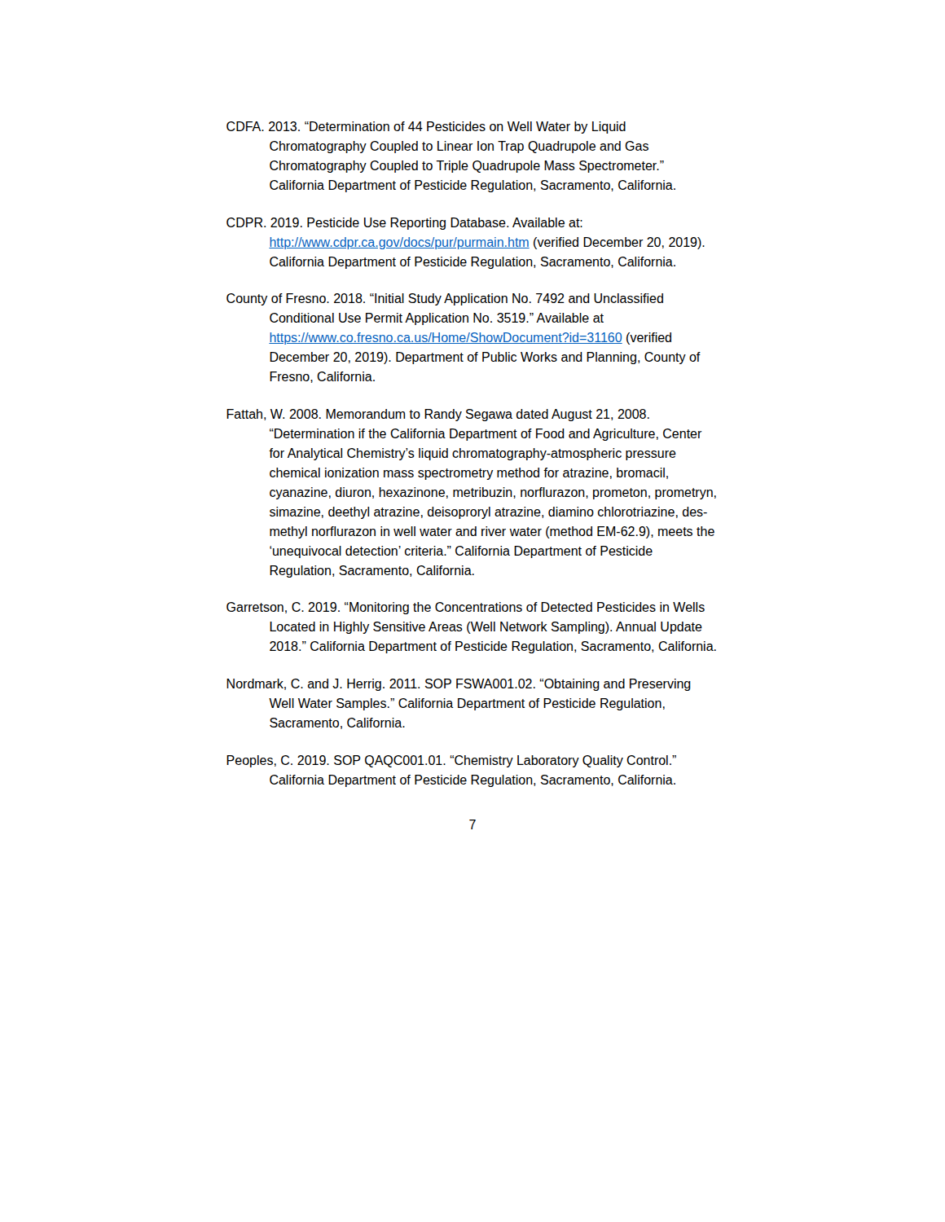CDFA. 2013. “Determination of 44 Pesticides on Well Water by Liquid Chromatography Coupled to Linear Ion Trap Quadrupole and Gas Chromatography Coupled to Triple Quadrupole Mass Spectrometer.” California Department of Pesticide Regulation, Sacramento, California.
CDPR. 2019. Pesticide Use Reporting Database. Available at: http://www.cdpr.ca.gov/docs/pur/purmain.htm (verified December 20, 2019). California Department of Pesticide Regulation, Sacramento, California.
County of Fresno. 2018. “Initial Study Application No. 7492 and Unclassified Conditional Use Permit Application No. 3519.” Available at https://www.co.fresno.ca.us/Home/ShowDocument?id=31160 (verified December 20, 2019). Department of Public Works and Planning, County of Fresno, California.
Fattah, W. 2008. Memorandum to Randy Segawa dated August 21, 2008. “Determination if the California Department of Food and Agriculture, Center for Analytical Chemistry’s liquid chromatography-atmospheric pressure chemical ionization mass spectrometry method for atrazine, bromacil, cyanazine, diuron, hexazinone, metribuzin, norflurazon, prometon, prometryn, simazine, deethyl atrazine, deisoproryl atrazine, diamino chlorotriazine, des-methyl norflurazon in well water and river water (method EM-62.9), meets the ‘unequivocal detection’ criteria.” California Department of Pesticide Regulation, Sacramento, California.
Garretson, C. 2019. “Monitoring the Concentrations of Detected Pesticides in Wells Located in Highly Sensitive Areas (Well Network Sampling). Annual Update 2018.” California Department of Pesticide Regulation, Sacramento, California.
Nordmark, C. and J. Herrig. 2011. SOP FSWA001.02. “Obtaining and Preserving Well Water Samples.” California Department of Pesticide Regulation, Sacramento, California.
Peoples, C. 2019. SOP QAQC001.01. “Chemistry Laboratory Quality Control.” California Department of Pesticide Regulation, Sacramento, California.
7